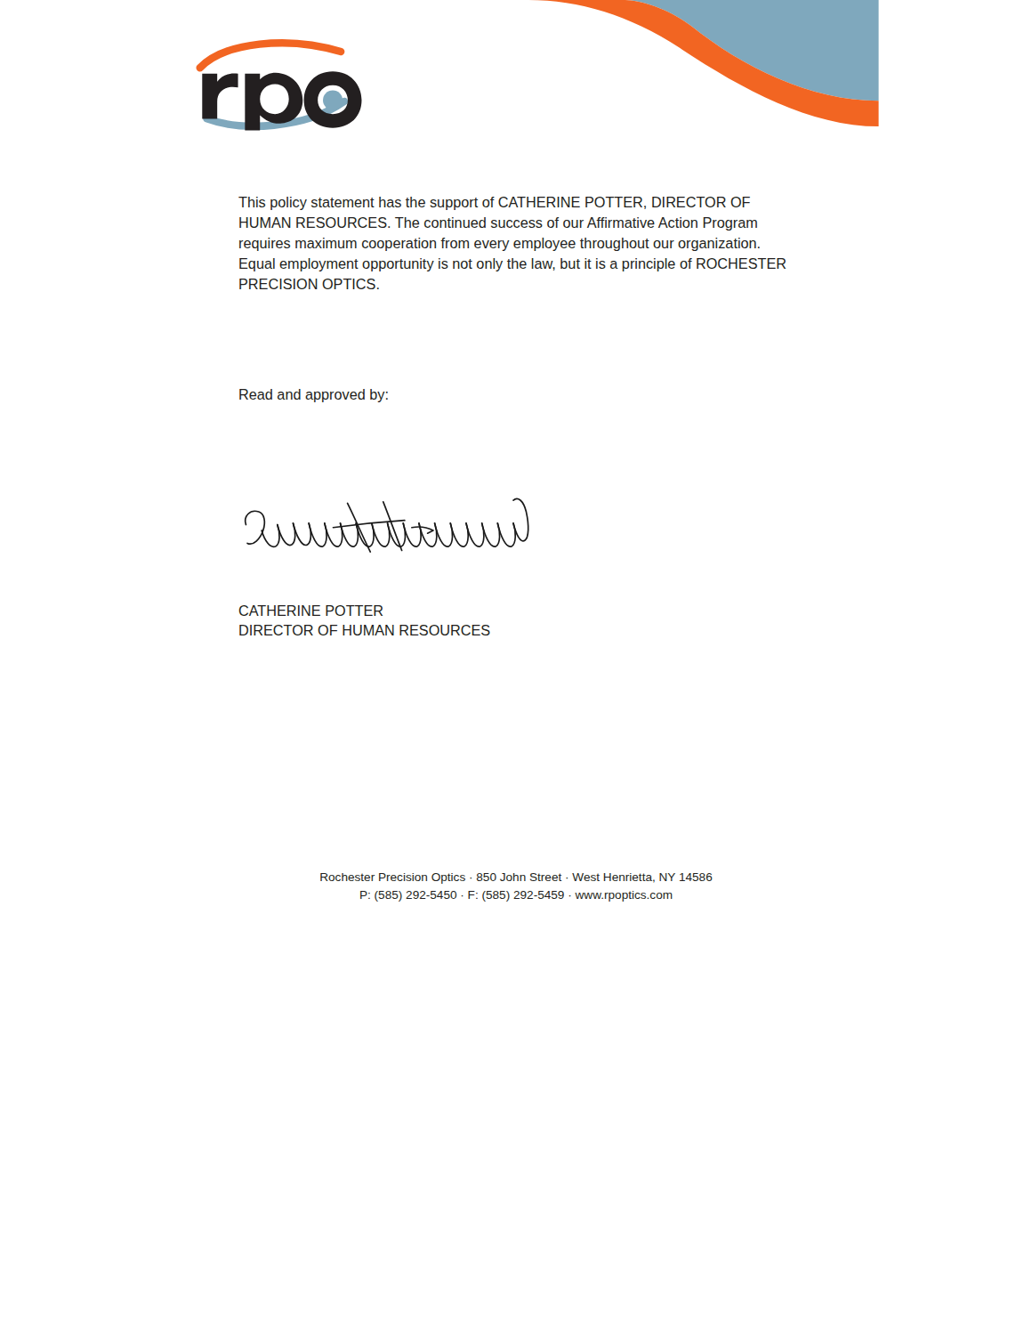This policy statement has the support of CATHERINE POTTER, DIRECTOR OF HUMAN RESOURCES. The continued success of our Affirmative Action Program requires maximum cooperation from every employee throughout our organization. Equal employment opportunity is not only the law, but it is a principle of ROCHESTER PRECISION OPTICS.
Read and approved by:
CATHERINE POTTER DIRECTOR OF HUMAN RESOURCES
Rochester Precision Optics · 850 John Street · West Henrietta, NY 14586 P: (585) 292-5450 · F: (585) 292-5459 · www.rpoptics.com